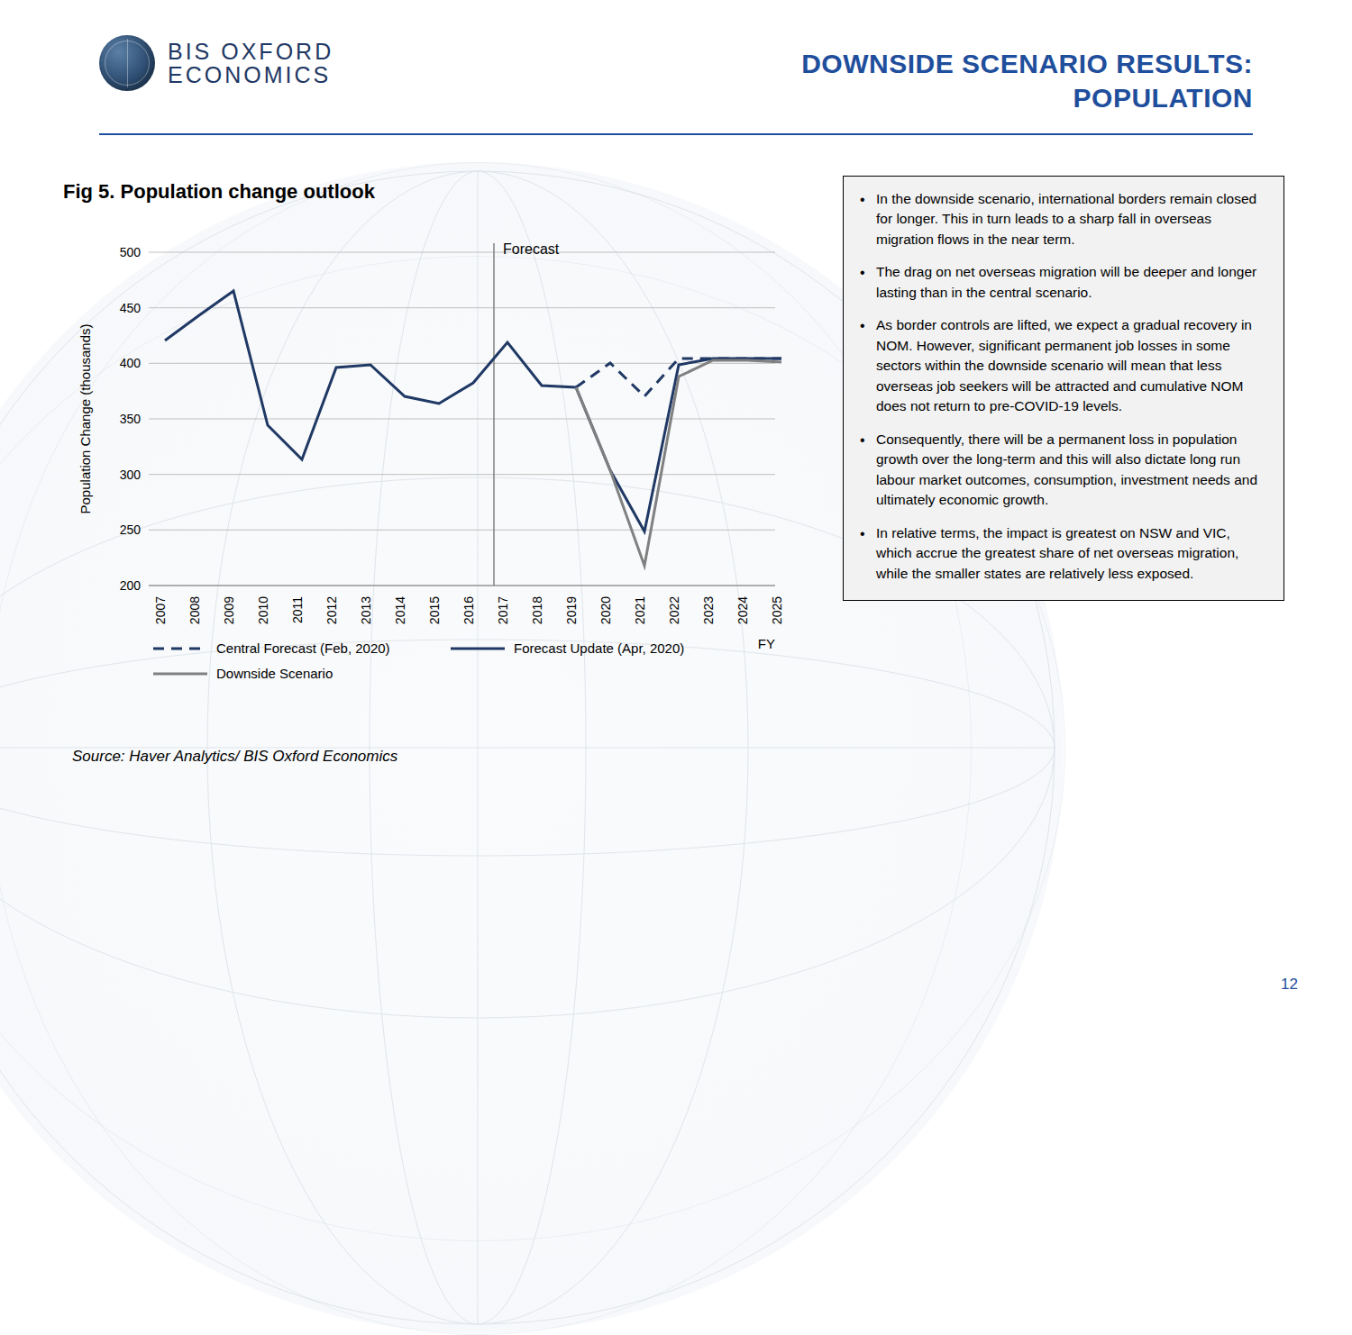BIS OXFORD
ECONOMICS
DOWNSIDE SCENARIO RESULTS:
POPULATION
Fig 5. Population change outlook
500 450 400 350 300 250 200 Population Change (thousands) Forecast 2007 2008 2009 2010 2011 2012 2013 2014 2015 2016 2017 2018 2019 2020 2021 2022 2023 2024 2025 FY Central Forecast (Feb, 2020) Forecast Update (Apr, 2020) Downside Scenario
Source: Haver Analytics/ BIS Oxford Economics
In the downside scenario, international borders remain closed for longer. This in turn leads to a sharp fall in overseas migration flows in the near term.
The drag on net overseas migration will be deeper and longer lasting than in the central scenario.
As border controls are lifted, we expect a gradual recovery in NOM. However, significant permanent job losses in some sectors within the downside scenario will mean that less overseas job seekers will be attracted and cumulative NOM does not return to pre-COVID-19 levels.
Consequently, there will be a permanent loss in population growth over the long-term and this will also dictate long run labour market outcomes, consumption, investment needs and ultimately economic growth.
In relative terms, the impact is greatest on NSW and VIC, which accrue the greatest share of net overseas migration, while the smaller states are relatively less exposed.
12